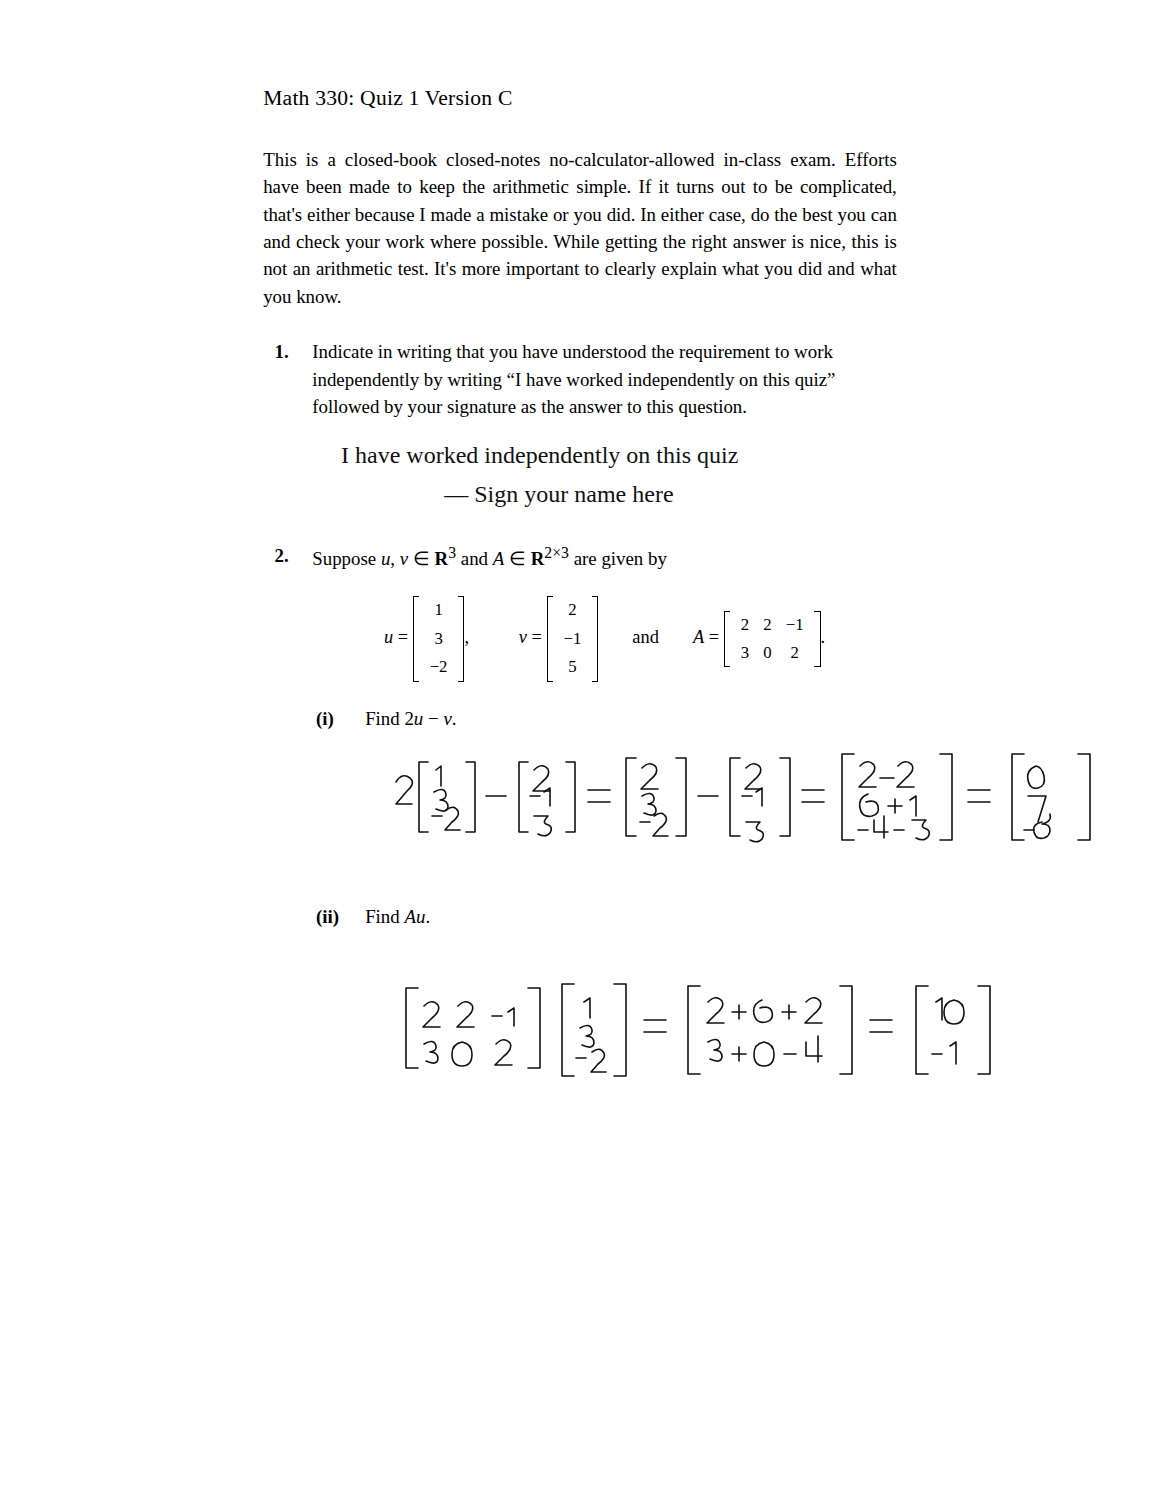Math 330: Quiz 1 Version C
This is a closed-book closed-notes no-calculator-allowed in-class exam. Efforts have been made to keep the arithmetic simple. If it turns out to be complicated, that's either because I made a mistake or you did. In either case, do the best you can and check your work where possible. While getting the right answer is nice, this is not an arithmetic test. It's more important to clearly explain what you did and what you know.
Indicate in writing that you have understood the requirement to work independently by writing “I have worked independently on this quiz” followed by your signature as the answer to this question.
I have worked independently on this quiz
— Sign your name here
Suppose u, v ∈ R3 and A ∈ R2×3 are given by
u =
| 1 |
| 3 |
| −2 |
, v =
| 2 |
| −1 |
| 5 |
and A =
| 2 | 2 | −1 |
| 3 | 0 | 2 |
.
(i) Find 2u − v.
(ii) Find Au.